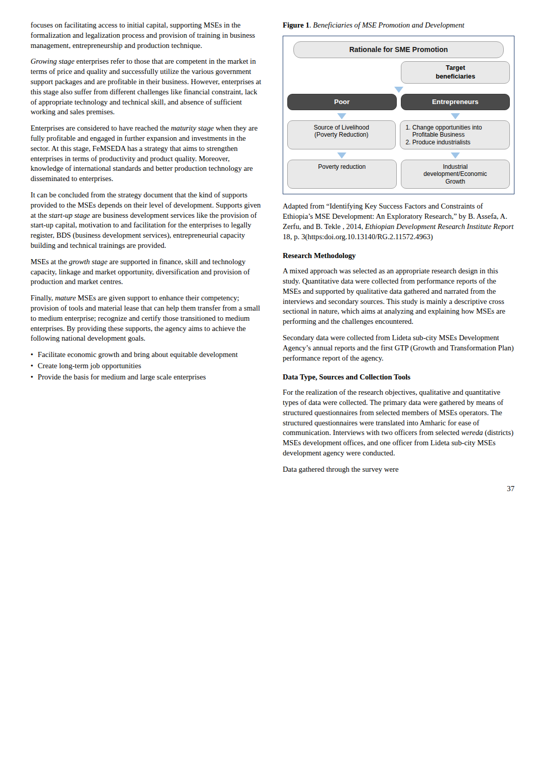focuses on facilitating access to initial capital, supporting MSEs in the formalization and legalization process and provision of training in business management, entrepreneurship and production technique.
Growing stage enterprises refer to those that are competent in the market in terms of price and quality and successfully utilize the various government support packages and are profitable in their business. However, enterprises at this stage also suffer from different challenges like financial constraint, lack of appropriate technology and technical skill, and absence of sufficient working and sales premises.
Enterprises are considered to have reached the maturity stage when they are fully profitable and engaged in further expansion and investments in the sector. At this stage, FeMSEDA has a strategy that aims to strengthen enterprises in terms of productivity and product quality. Moreover, knowledge of international standards and better production technology are disseminated to enterprises.
It can be concluded from the strategy document that the kind of supports provided to the MSEs depends on their level of development. Supports given at the start-up stage are business development services like the provision of start-up capital, motivation to and facilitation for the enterprises to legally register, BDS (business development services), entrepreneurial capacity building and technical trainings are provided.
MSEs at the growth stage are supported in finance, skill and technology capacity, linkage and market opportunity, diversification and provision of production and market centres.
Finally, mature MSEs are given support to enhance their competency; provision of tools and material lease that can help them transfer from a small to medium enterprise; recognize and certify those transitioned to medium enterprises. By providing these supports, the agency aims to achieve the following national development goals.
Facilitate economic growth and bring about equitable development
Create long-term job opportunities
Provide the basis for medium and large scale enterprises
Figure 1. Beneficiaries of MSE Promotion and Development
Rationale for SME Promotion
Target
beneficiaries
Poor
Entrepreneurs
Source of Livelihood
(Poverty Reduction)
Change opportunities into Profitable Business
Produce industrialists
Poverty reduction
Industrial
development/Economic
Growth
Adapted from “Identifying Key Success Factors and Constraints of Ethiopia’s MSE Development: An Exploratory Research,” by B. Assefa, A. Zerfu, and B. Tekle , 2014, Ethiopian Development Research Institute Report 18, p. 3(https:doi.org.10.13140/RG.2.11572.4963)
Research Methodology
A mixed approach was selected as an appropriate research design in this study. Quantitative data were collected from performance reports of the MSEs and supported by qualitative data gathered and narrated from the interviews and secondary sources. This study is mainly a descriptive cross sectional in nature, which aims at analyzing and explaining how MSEs are performing and the challenges encountered.
Secondary data were collected from Lideta sub-city MSEs Development Agency’s annual reports and the first GTP (Growth and Transformation Plan) performance report of the agency.
Data Type, Sources and Collection Tools
For the realization of the research objectives, qualitative and quantitative types of data were collected. The primary data were gathered by means of structured questionnaires from selected members of MSEs operators. The structured questionnaires were translated into Amharic for ease of communication. Interviews with two officers from selected wereda (districts) MSEs development offices, and one officer from Lideta sub-city MSEs development agency were conducted.
Data gathered through the survey were
37